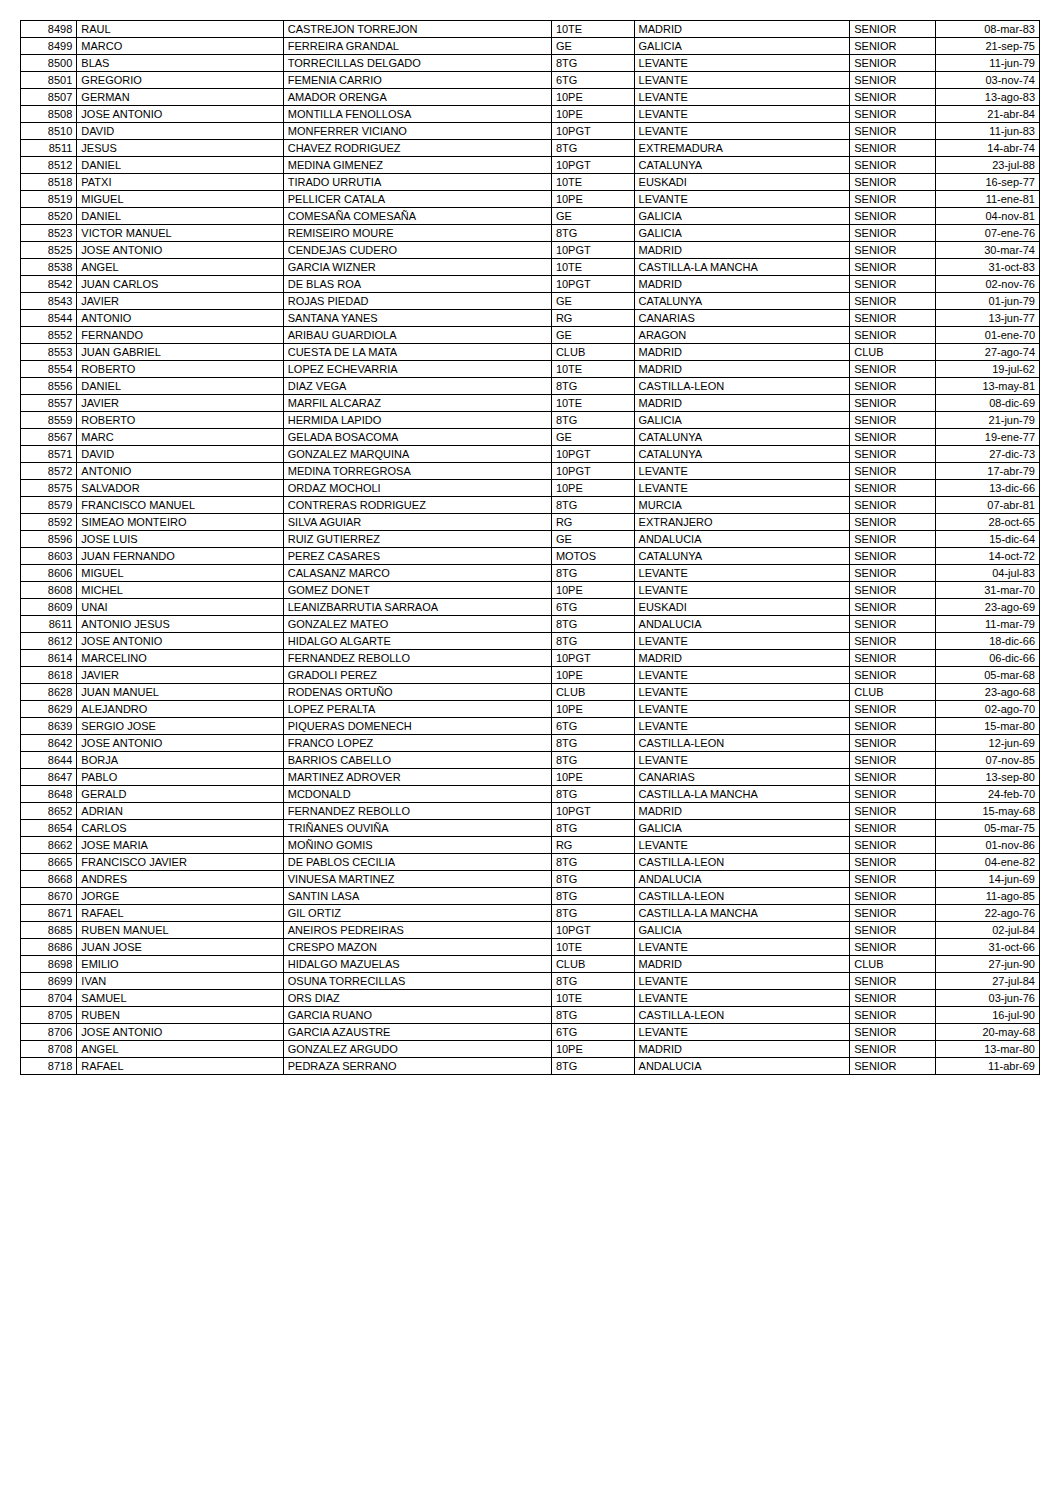| 8498 | RAUL | CASTREJON TORREJON | 10TE | MADRID | SENIOR | 08-mar-83 |
| 8499 | MARCO | FERREIRA GRANDAL | GE | GALICIA | SENIOR | 21-sep-75 |
| 8500 | BLAS | TORRECILLAS DELGADO | 8TG | LEVANTE | SENIOR | 11-jun-79 |
| 8501 | GREGORIO | FEMENIA CARRIO | 6TG | LEVANTE | SENIOR | 03-nov-74 |
| 8507 | GERMAN | AMADOR ORENGA | 10PE | LEVANTE | SENIOR | 13-ago-83 |
| 8508 | JOSE ANTONIO | MONTILLA FENOLLOSA | 10PE | LEVANTE | SENIOR | 21-abr-84 |
| 8510 | DAVID | MONFERRER VICIANO | 10PGT | LEVANTE | SENIOR | 11-jun-83 |
| 8511 | JESUS | CHAVEZ RODRIGUEZ | 8TG | EXTREMADURA | SENIOR | 14-abr-74 |
| 8512 | DANIEL | MEDINA GIMENEZ | 10PGT | CATALUNYA | SENIOR | 23-jul-88 |
| 8518 | PATXI | TIRADO URRUTIA | 10TE | EUSKADI | SENIOR | 16-sep-77 |
| 8519 | MIGUEL | PELLICER CATALA | 10PE | LEVANTE | SENIOR | 11-ene-81 |
| 8520 | DANIEL | COMESAÑA COMESAÑA | GE | GALICIA | SENIOR | 04-nov-81 |
| 8523 | VICTOR MANUEL | REMISEIRO MOURE | 8TG | GALICIA | SENIOR | 07-ene-76 |
| 8525 | JOSE ANTONIO | CENDEJAS CUDERO | 10PGT | MADRID | SENIOR | 30-mar-74 |
| 8538 | ANGEL | GARCIA WIZNER | 10TE | CASTILLA-LA MANCHA | SENIOR | 31-oct-83 |
| 8542 | JUAN CARLOS | DE BLAS ROA | 10PGT | MADRID | SENIOR | 02-nov-76 |
| 8543 | JAVIER | ROJAS PIEDAD | GE | CATALUNYA | SENIOR | 01-jun-79 |
| 8544 | ANTONIO | SANTANA YANES | RG | CANARIAS | SENIOR | 13-jun-77 |
| 8552 | FERNANDO | ARIBAU GUARDIOLA | GE | ARAGON | SENIOR | 01-ene-70 |
| 8553 | JUAN GABRIEL | CUESTA DE LA MATA | CLUB | MADRID | CLUB | 27-ago-74 |
| 8554 | ROBERTO | LOPEZ ECHEVARRIA | 10TE | MADRID | SENIOR | 19-jul-62 |
| 8556 | DANIEL | DIAZ VEGA | 8TG | CASTILLA-LEON | SENIOR | 13-may-81 |
| 8557 | JAVIER | MARFIL ALCARAZ | 10TE | MADRID | SENIOR | 08-dic-69 |
| 8559 | ROBERTO | HERMIDA LAPIDO | 8TG | GALICIA | SENIOR | 21-jun-79 |
| 8567 | MARC | GELADA BOSACOMA | GE | CATALUNYA | SENIOR | 19-ene-77 |
| 8571 | DAVID | GONZALEZ MARQUINA | 10PGT | CATALUNYA | SENIOR | 27-dic-73 |
| 8572 | ANTONIO | MEDINA TORREGROSA | 10PGT | LEVANTE | SENIOR | 17-abr-79 |
| 8575 | SALVADOR | ORDAZ MOCHOLI | 10PE | LEVANTE | SENIOR | 13-dic-66 |
| 8579 | FRANCISCO MANUEL | CONTRERAS RODRIGUEZ | 8TG | MURCIA | SENIOR | 07-abr-81 |
| 8592 | SIMEAO MONTEIRO | SILVA AGUIAR | RG | EXTRANJERO | SENIOR | 28-oct-65 |
| 8596 | JOSE LUIS | RUIZ GUTIERREZ | GE | ANDALUCIA | SENIOR | 15-dic-64 |
| 8603 | JUAN FERNANDO | PEREZ CASARES | MOTOS | CATALUNYA | SENIOR | 14-oct-72 |
| 8606 | MIGUEL | CALASANZ MARCO | 8TG | LEVANTE | SENIOR | 04-jul-83 |
| 8608 | MICHEL | GOMEZ DONET | 10PE | LEVANTE | SENIOR | 31-mar-70 |
| 8609 | UNAI | LEANIZBARRUTIA SARRAOA | 6TG | EUSKADI | SENIOR | 23-ago-69 |
| 8611 | ANTONIO JESUS | GONZALEZ MATEO | 8TG | ANDALUCIA | SENIOR | 11-mar-79 |
| 8612 | JOSE ANTONIO | HIDALGO ALGARTE | 8TG | LEVANTE | SENIOR | 18-dic-66 |
| 8614 | MARCELINO | FERNANDEZ REBOLLO | 10PGT | MADRID | SENIOR | 06-dic-66 |
| 8618 | JAVIER | GRADOLI PEREZ | 10PE | LEVANTE | SENIOR | 05-mar-68 |
| 8628 | JUAN MANUEL | RODENAS ORTUÑO | CLUB | LEVANTE | CLUB | 23-ago-68 |
| 8629 | ALEJANDRO | LOPEZ PERALTA | 10PE | LEVANTE | SENIOR | 02-ago-70 |
| 8639 | SERGIO JOSE | PIQUERAS DOMENECH | 6TG | LEVANTE | SENIOR | 15-mar-80 |
| 8642 | JOSE ANTONIO | FRANCO LOPEZ | 8TG | CASTILLA-LEON | SENIOR | 12-jun-69 |
| 8644 | BORJA | BARRIOS CABELLO | 8TG | LEVANTE | SENIOR | 07-nov-85 |
| 8647 | PABLO | MARTINEZ ADROVER | 10PE | CANARIAS | SENIOR | 13-sep-80 |
| 8648 | GERALD | MCDONALD | 8TG | CASTILLA-LA MANCHA | SENIOR | 24-feb-70 |
| 8652 | ADRIAN | FERNANDEZ REBOLLO | 10PGT | MADRID | SENIOR | 15-may-68 |
| 8654 | CARLOS | TRIÑANES OUVIÑA | 8TG | GALICIA | SENIOR | 05-mar-75 |
| 8662 | JOSE MARIA | MOÑINO GOMIS | RG | LEVANTE | SENIOR | 01-nov-86 |
| 8665 | FRANCISCO JAVIER | DE PABLOS CECILIA | 8TG | CASTILLA-LEON | SENIOR | 04-ene-82 |
| 8668 | ANDRES | VINUESA MARTINEZ | 8TG | ANDALUCIA | SENIOR | 14-jun-69 |
| 8670 | JORGE | SANTIN LASA | 8TG | CASTILLA-LEON | SENIOR | 11-ago-85 |
| 8671 | RAFAEL | GIL ORTIZ | 8TG | CASTILLA-LA MANCHA | SENIOR | 22-ago-76 |
| 8685 | RUBEN MANUEL | ANEIROS PEDREIRAS | 10PGT | GALICIA | SENIOR | 02-jul-84 |
| 8686 | JUAN JOSE | CRESPO MAZON | 10TE | LEVANTE | SENIOR | 31-oct-66 |
| 8698 | EMILIO | HIDALGO MAZUELAS | CLUB | MADRID | CLUB | 27-jun-90 |
| 8699 | IVAN | OSUNA TORRECILLAS | 8TG | LEVANTE | SENIOR | 27-jul-84 |
| 8704 | SAMUEL | ORS DIAZ | 10TE | LEVANTE | SENIOR | 03-jun-76 |
| 8705 | RUBEN | GARCIA RUANO | 8TG | CASTILLA-LEON | SENIOR | 16-jul-90 |
| 8706 | JOSE ANTONIO | GARCIA AZAUSTRE | 6TG | LEVANTE | SENIOR | 20-may-68 |
| 8708 | ANGEL | GONZALEZ ARGUDO | 10PE | MADRID | SENIOR | 13-mar-80 |
| 8718 | RAFAEL | PEDRAZA SERRANO | 8TG | ANDALUCIA | SENIOR | 11-abr-69 |